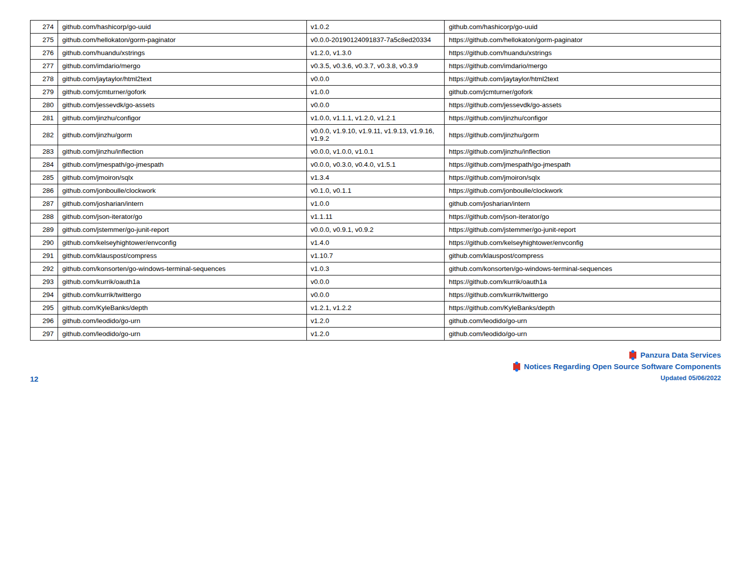| 274 | github.com/hashicorp/go-uuid | v1.0.2 | github.com/hashicorp/go-uuid |
| 275 | github.com/hellokaton/gorm-paginator | v0.0.0-20190124091837-7a5c8ed20334 | https://github.com/hellokaton/gorm-paginator |
| 276 | github.com/huandu/xstrings | v1.2.0, v1.3.0 | https://github.com/huandu/xstrings |
| 277 | github.com/imdario/mergo | v0.3.5, v0.3.6, v0.3.7, v0.3.8, v0.3.9 | https://github.com/imdario/mergo |
| 278 | github.com/jaytaylor/html2text | v0.0.0 | https://github.com/jaytaylor/html2text |
| 279 | github.com/jcmturner/gofork | v1.0.0 | github.com/jcmturner/gofork |
| 280 | github.com/jessevdk/go-assets | v0.0.0 | https://github.com/jessevdk/go-assets |
| 281 | github.com/jinzhu/configor | v1.0.0, v1.1.1, v1.2.0, v1.2.1 | https://github.com/jinzhu/configor |
| 282 | github.com/jinzhu/gorm | v0.0.0, v1.9.10, v1.9.11, v1.9.13, v1.9.16, v1.9.2 | https://github.com/jinzhu/gorm |
| 283 | github.com/jinzhu/inflection | v0.0.0, v1.0.0, v1.0.1 | https://github.com/jinzhu/inflection |
| 284 | github.com/jmespath/go-jmespath | v0.0.0, v0.3.0, v0.4.0, v1.5.1 | https://github.com/jmespath/go-jmespath |
| 285 | github.com/jmoiron/sqlx | v1.3.4 | https://github.com/jmoiron/sqlx |
| 286 | github.com/jonboulle/clockwork | v0.1.0, v0.1.1 | https://github.com/jonboulle/clockwork |
| 287 | github.com/josharian/intern | v1.0.0 | github.com/josharian/intern |
| 288 | github.com/json-iterator/go | v1.1.11 | https://github.com/json-iterator/go |
| 289 | github.com/jstemmer/go-junit-report | v0.0.0, v0.9.1, v0.9.2 | https://github.com/jstemmer/go-junit-report |
| 290 | github.com/kelseyhightower/envconfig | v1.4.0 | https://github.com/kelseyhightower/envconfig |
| 291 | github.com/klauspost/compress | v1.10.7 | github.com/klauspost/compress |
| 292 | github.com/konsorten/go-windows-terminal-sequences | v1.0.3 | github.com/konsorten/go-windows-terminal-sequences |
| 293 | github.com/kurrik/oauth1a | v0.0.0 | https://github.com/kurrik/oauth1a |
| 294 | github.com/kurrik/twittergo | v0.0.0 | https://github.com/kurrik/twittergo |
| 295 | github.com/KyleBanks/depth | v1.2.1, v1.2.2 | https://github.com/KyleBanks/depth |
| 296 | github.com/leodido/go-urn | v1.2.0 | github.com/leodido/go-urn |
| 297 | github.com/leodido/go-urn | v1.2.0 | github.com/leodido/go-urn |
12
Panzura Data Services
Notices Regarding Open Source Software Components
Updated 05/06/2022